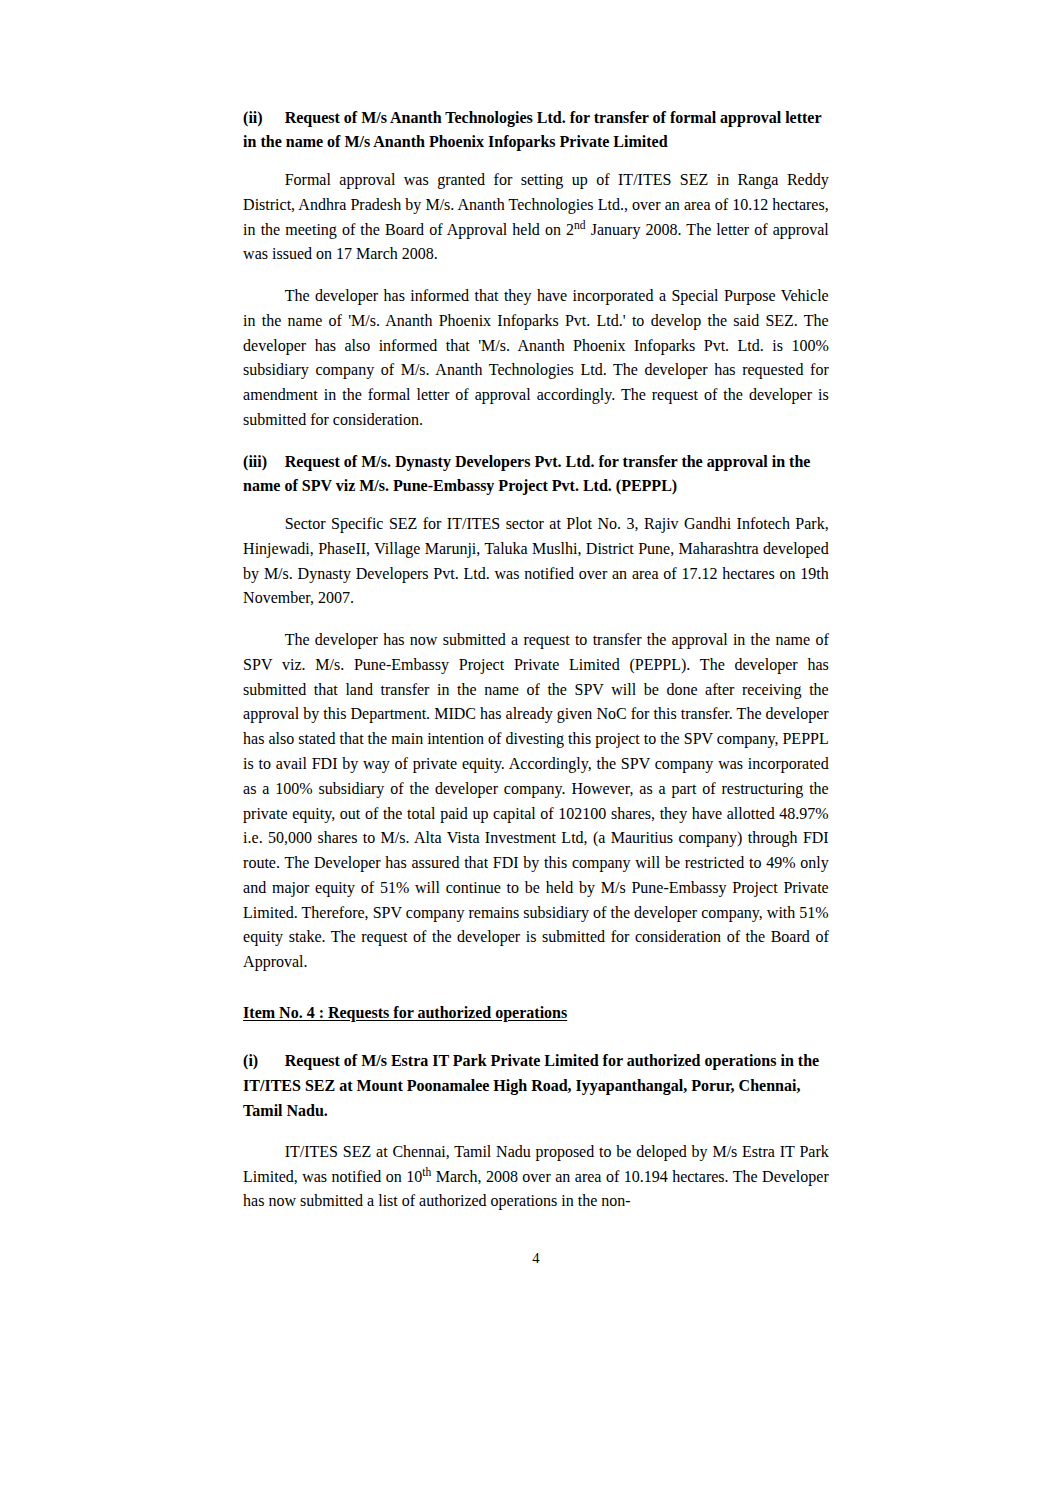(ii) Request of M/s Ananth Technologies Ltd. for transfer of formal approval letter in the name of M/s Ananth Phoenix Infoparks Private Limited
Formal approval was granted for setting up of IT/ITES SEZ in Ranga Reddy District, Andhra Pradesh by M/s. Ananth Technologies Ltd., over an area of 10.12 hectares, in the meeting of the Board of Approval held on 2nd January 2008. The letter of approval was issued on 17 March 2008.
The developer has informed that they have incorporated a Special Purpose Vehicle in the name of 'M/s. Ananth Phoenix Infoparks Pvt. Ltd.' to develop the said SEZ. The developer has also informed that 'M/s. Ananth Phoenix Infoparks Pvt. Ltd. is 100% subsidiary company of M/s. Ananth Technologies Ltd. The developer has requested for amendment in the formal letter of approval accordingly. The request of the developer is submitted for consideration.
(iii) Request of M/s. Dynasty Developers Pvt. Ltd. for transfer the approval in the name of SPV viz M/s. Pune-Embassy Project Pvt. Ltd. (PEPPL)
Sector Specific SEZ for IT/ITES sector at Plot No. 3, Rajiv Gandhi Infotech Park, Hinjewadi, PhaseII, Village Marunji, Taluka Muslhi, District Pune, Maharashtra developed by M/s. Dynasty Developers Pvt. Ltd. was notified over an area of 17.12 hectares on 19th November, 2007.
The developer has now submitted a request to transfer the approval in the name of SPV viz. M/s. Pune-Embassy Project Private Limited (PEPPL). The developer has submitted that land transfer in the name of the SPV will be done after receiving the approval by this Department. MIDC has already given NoC for this transfer. The developer has also stated that the main intention of divesting this project to the SPV company, PEPPL is to avail FDI by way of private equity. Accordingly, the SPV company was incorporated as a 100% subsidiary of the developer company. However, as a part of restructuring the private equity, out of the total paid up capital of 102100 shares, they have allotted 48.97% i.e. 50,000 shares to M/s. Alta Vista Investment Ltd, (a Mauritius company) through FDI route. The Developer has assured that FDI by this company will be restricted to 49% only and major equity of 51% will continue to be held by M/s Pune-Embassy Project Private Limited. Therefore, SPV company remains subsidiary of the developer company, with 51% equity stake. The request of the developer is submitted for consideration of the Board of Approval.
Item No. 4 : Requests for authorized operations
(i) Request of M/s Estra IT Park Private Limited for authorized operations in the IT/ITES SEZ at Mount Poonamalee High Road, Iyyapanthangal, Porur, Chennai, Tamil Nadu.
IT/ITES SEZ at Chennai, Tamil Nadu proposed to be deloped by M/s Estra IT Park Limited, was notified on 10th March, 2008 over an area of 10.194 hectares. The Developer has now submitted a list of authorized operations in the non-
4